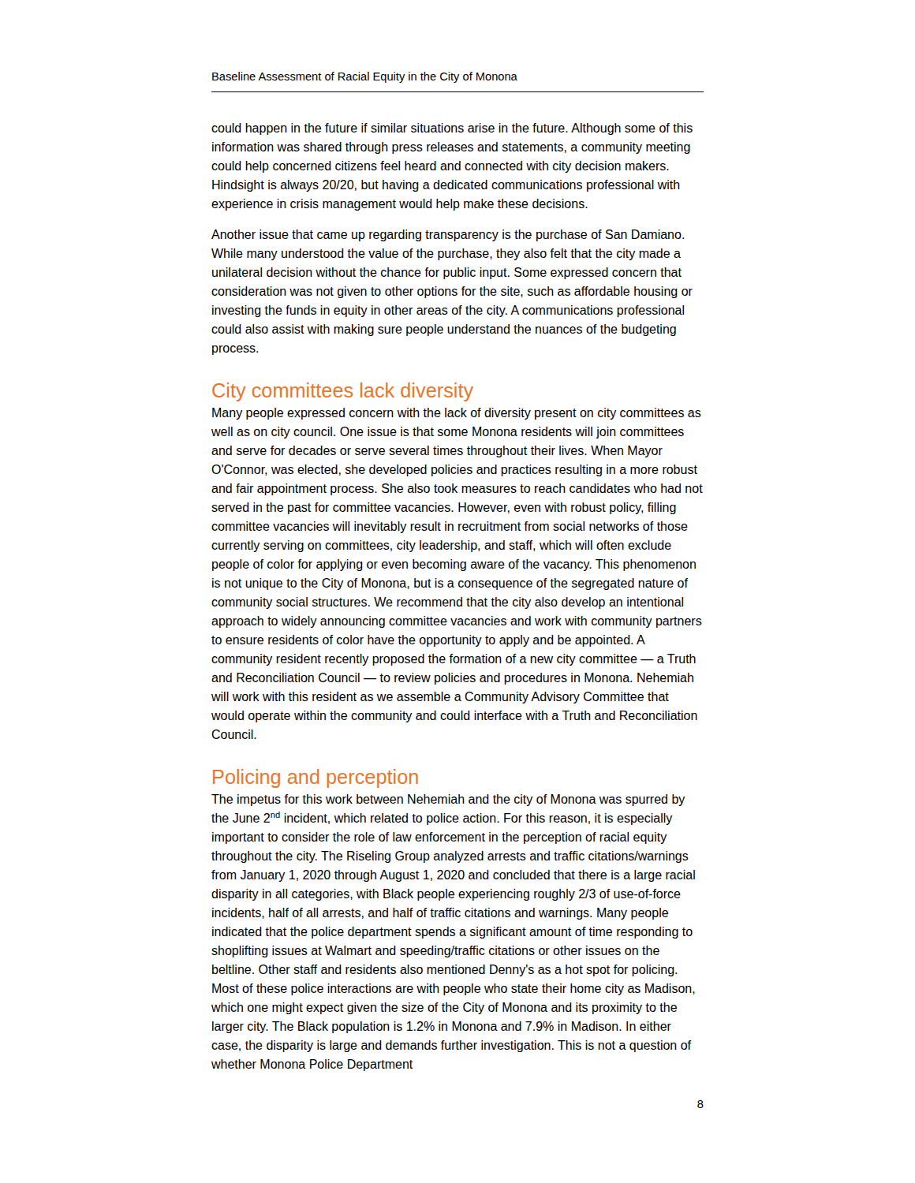Baseline Assessment of Racial Equity in the City of Monona
could happen in the future if similar situations arise in the future. Although some of this information was shared through press releases and statements, a community meeting could help concerned citizens feel heard and connected with city decision makers. Hindsight is always 20/20, but having a dedicated communications professional with experience in crisis management would help make these decisions.
Another issue that came up regarding transparency is the purchase of San Damiano. While many understood the value of the purchase, they also felt that the city made a unilateral decision without the chance for public input. Some expressed concern that consideration was not given to other options for the site, such as affordable housing or investing the funds in equity in other areas of the city. A communications professional could also assist with making sure people understand the nuances of the budgeting process.
City committees lack diversity
Many people expressed concern with the lack of diversity present on city committees as well as on city council. One issue is that some Monona residents will join committees and serve for decades or serve several times throughout their lives. When Mayor O'Connor, was elected, she developed policies and practices resulting in a more robust and fair appointment process. She also took measures to reach candidates who had not served in the past for committee vacancies. However, even with robust policy, filling committee vacancies will inevitably result in recruitment from social networks of those currently serving on committees, city leadership, and staff, which will often exclude people of color for applying or even becoming aware of the vacancy. This phenomenon is not unique to the City of Monona, but is a consequence of the segregated nature of community social structures. We recommend that the city also develop an intentional approach to widely announcing committee vacancies and work with community partners to ensure residents of color have the opportunity to apply and be appointed. A community resident recently proposed the formation of a new city committee — a Truth and Reconciliation Council — to review policies and procedures in Monona. Nehemiah will work with this resident as we assemble a Community Advisory Committee that would operate within the community and could interface with a Truth and Reconciliation Council.
Policing and perception
The impetus for this work between Nehemiah and the city of Monona was spurred by the June 2nd incident, which related to police action. For this reason, it is especially important to consider the role of law enforcement in the perception of racial equity throughout the city. The Riseling Group analyzed arrests and traffic citations/warnings from January 1, 2020 through August 1, 2020 and concluded that there is a large racial disparity in all categories, with Black people experiencing roughly 2/3 of use-of-force incidents, half of all arrests, and half of traffic citations and warnings. Many people indicated that the police department spends a significant amount of time responding to shoplifting issues at Walmart and speeding/traffic citations or other issues on the beltline. Other staff and residents also mentioned Denny's as a hot spot for policing. Most of these police interactions are with people who state their home city as Madison, which one might expect given the size of the City of Monona and its proximity to the larger city. The Black population is 1.2% in Monona and 7.9% in Madison. In either case, the disparity is large and demands further investigation. This is not a question of whether Monona Police Department
8